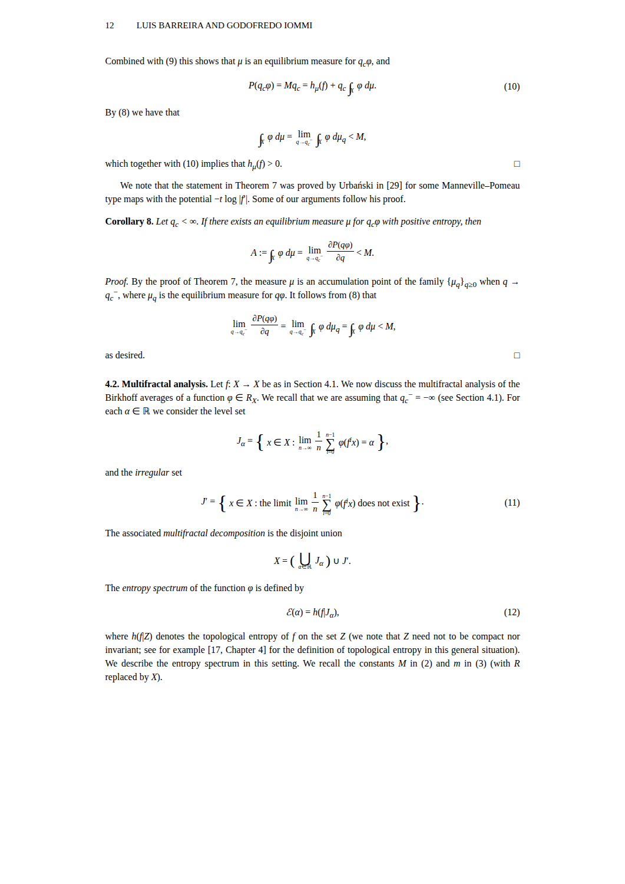12 LUIS BARREIRA AND GODOFREDO IOMMI
Combined with (9) this shows that μ is an equilibrium measure for qcφ, and
P(qcφ) = Mqc = hμ(f) + qc ∫X φ dμ. (10)
By (8) we have that
∫X φ dμ = lim q→qc− ∫X φ dμq < M,
which together with (10) implies that hμ(f) > 0. □
We note that the statement in Theorem 7 was proved by Urbański in [29] for some Manneville–Pomeau type maps with the potential −t log |f′|. Some of our arguments follow his proof.
Corollary 8. Let qc < ∞. If there exists an equilibrium measure μ for qcφ with positive entropy, then
A := ∫X φ dμ = lim q→qc− ∂P(qφ)∂q < M.
Proof. By the proof of Theorem 7, the measure μ is an accumulation point of the family {μq}q≥0 when q → qc−, where μq is the equilibrium measure for qφ. It follows from (8) that
lim q→qc− ∂P(qφ)∂q = lim q→qc− ∫X φ dμq = ∫X φ dμ < M,
as desired. □
4.2. Multifractal analysis. Let f: X → X be as in Section 4.1. We now discuss the multifractal analysis of the Birkhoff averages of a function φ ∈ RX. We recall that we are assuming that qc− = −∞ (see Section 4.1). For each α ∈ ℝ we consider the level set
Jα = { x ∈ X : lim n→∞ 1 n n−1∑i=0 φ(fix) = α },
and the irregular set
J′ = { x ∈ X : the limit lim n→∞ 1 n n−1∑i=0 φ(fix) does not exist }. (11)
The associated multifractal decomposition is the disjoint union
X = ( ⋃α∈ℝ Jα ) ∪ J′.
The entropy spectrum of the function φ is defined by
ℰ(α) = h(f|Jα), (12)
where h(f|Z) denotes the topological entropy of f on the set Z (we note that Z need not to be compact nor invariant; see for example [17, Chapter 4] for the definition of topological entropy in this general situation). We describe the entropy spectrum in this setting. We recall the constants M in (2) and m in (3) (with R replaced by X).